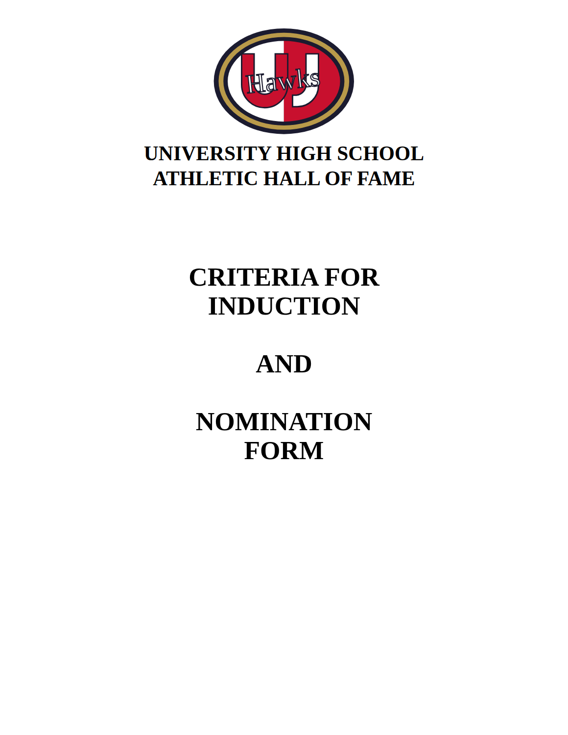Hawks
UNIVERSITY HIGH SCHOOL
ATHLETIC HALL OF FAME
CRITERIA FOR
INDUCTION
AND
NOMINATION
FORM